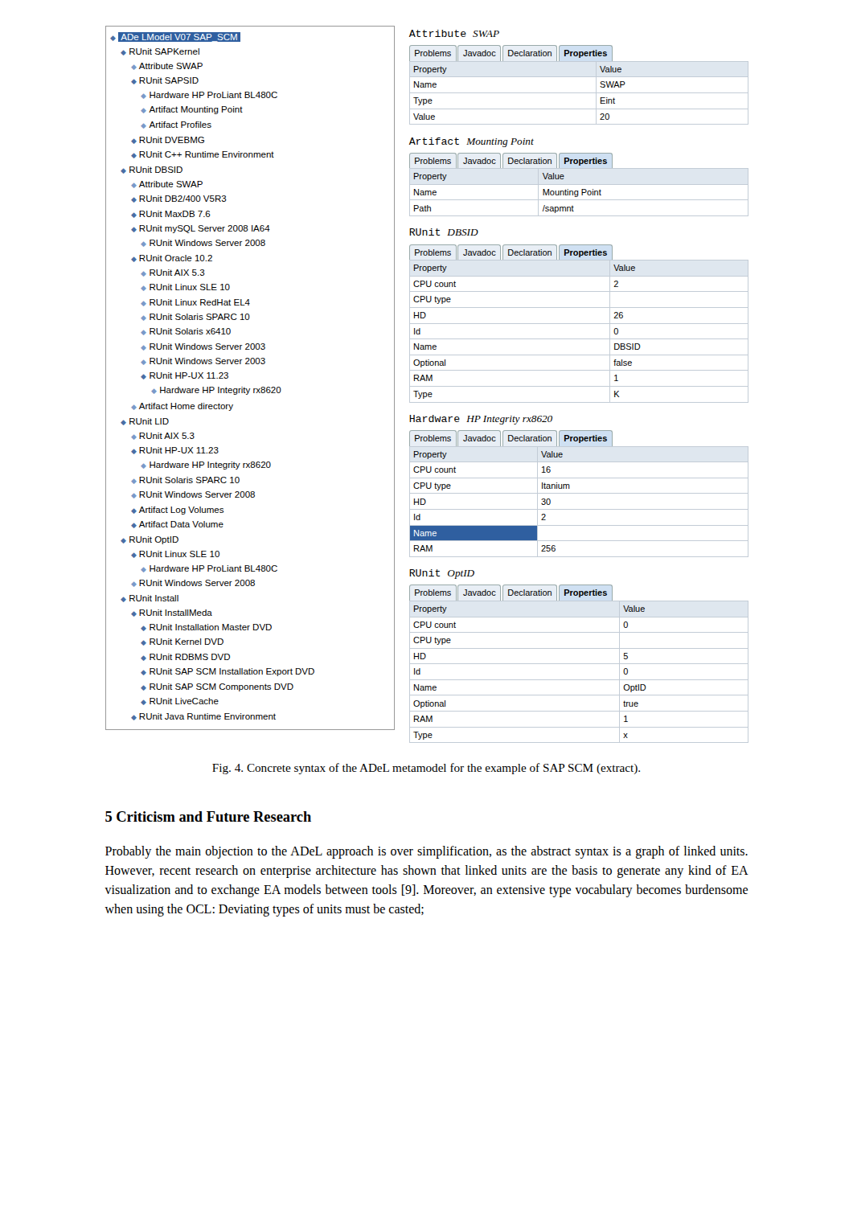ADe LModel V07 SAP_SCM
RUnit SAPKernel
Attribute SWAP
RUnit SAPSID
Hardware HP ProLiant BL480C
Artifact Mounting Point
Artifact Profiles
RUnit DVEBMG
RUnit C++ Runtime Environment
RUnit DBSID
Attribute SWAP
RUnit DB2/400 V5R3
RUnit MaxDB 7.6
RUnit mySQL Server 2008 IA64
RUnit Windows Server 2008
RUnit Oracle 10.2
RUnit AIX 5.3
RUnit Linux SLE 10
RUnit Linux RedHat EL4
RUnit Solaris SPARC 10
RUnit Solaris x6410
RUnit Windows Server 2003
RUnit Windows Server 2003
RUnit HP-UX 11.23
Hardware HP Integrity rx8620
Artifact Home directory
RUnit LID
RUnit AIX 5.3
RUnit HP-UX 11.23
Hardware HP Integrity rx8620
RUnit Solaris SPARC 10
RUnit Windows Server 2008
Artifact Log Volumes
Artifact Data Volume
RUnit OptID
RUnit Linux SLE 10
Hardware HP ProLiant BL480C
RUnit Windows Server 2008
RUnit Install
RUnit InstallMeda
RUnit Installation Master DVD
RUnit Kernel DVD
RUnit RDBMS DVD
RUnit SAP SCM Installation Export DVD
RUnit SAP SCM Components DVD
RUnit LiveCache
RUnit Java Runtime Environment
Attribute SWAP
Problems Javadoc Declaration Properties
| Property | Value |
| --- | --- |
| Name | SWAP |
| Type | Eint |
| Value | 20 |
Artifact Mounting Point
Problems Javadoc Declaration Properties
| Property | Value |
| --- | --- |
| Name | Mounting Point |
| Path | /sapmnt |
RUnit DBSID
Problems Javadoc Declaration Properties
| Property | Value |
| --- | --- |
| CPU count | 2 |
| CPU type | |
| HD | 26 |
| Id | 0 |
| Name | DBSID |
| Optional | false |
| RAM | 1 |
| Type | K |
Hardware HP Integrity rx8620
Problems Javadoc Declaration Properties
| Property | Value |
| --- | --- |
| CPU count | 16 |
| CPU type | Itanium |
| HD | 30 |
| Id | 2 |
| Name | HP Integrity rx8620 |
| RAM | 256 |
RUnit OptID
Problems Javadoc Declaration Properties
| Property | Value |
| --- | --- |
| CPU count | 0 |
| CPU type | |
| HD | 5 |
| Id | 0 |
| Name | OptID |
| Optional | true |
| RAM | 1 |
| Type | x |
Fig. 4. Concrete syntax of the ADeL metamodel for the example of SAP SCM (extract).
5 Criticism and Future Research
Probably the main objection to the ADeL approach is over simplification, as the abstract syntax is a graph of linked units. However, recent research on enterprise architecture has shown that linked units are the basis to generate any kind of EA visualization and to exchange EA models between tools [9]. Moreover, an extensive type vocabulary becomes burdensome when using the OCL: Deviating types of units must be casted;